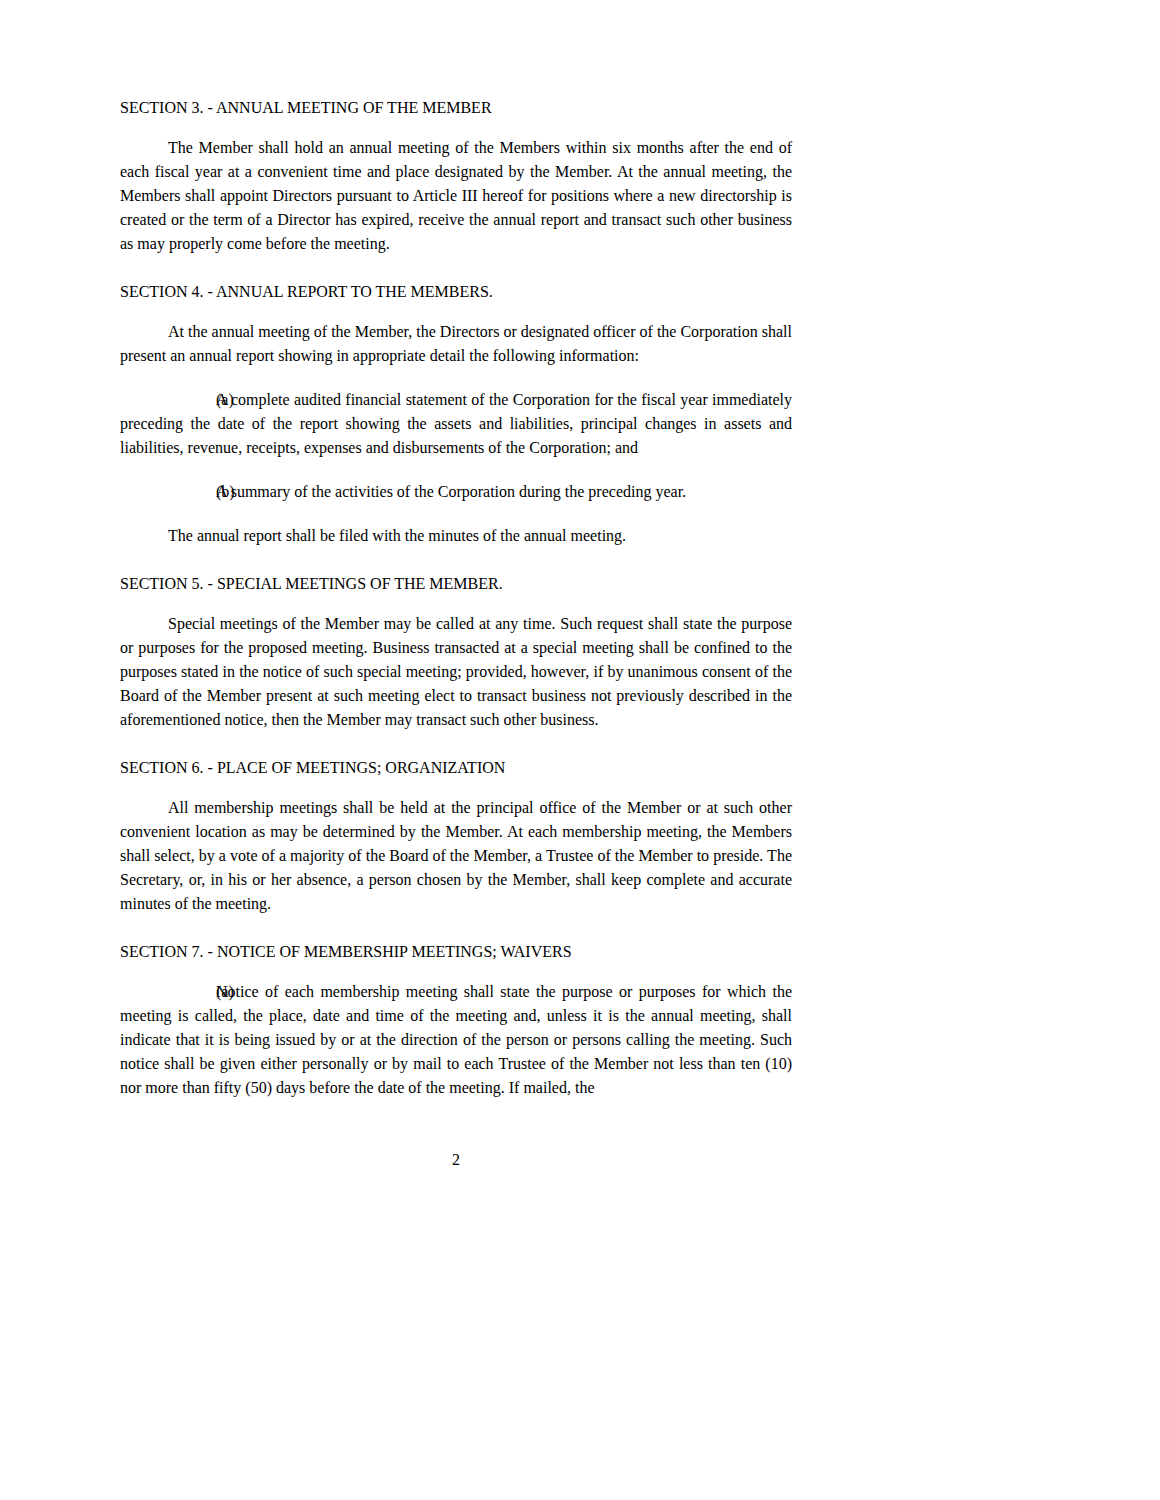Section 3. - Annual Meeting of the Member
The Member shall hold an annual meeting of the Members within six months after the end of each fiscal year at a convenient time and place designated by the Member. At the annual meeting, the Members shall appoint Directors pursuant to Article III hereof for positions where a new directorship is created or the term of a Director has expired, receive the annual report and transact such other business as may properly come before the meeting.
Section 4. - Annual Report to the Members.
At the annual meeting of the Member, the Directors or designated officer of the Corporation shall present an annual report showing in appropriate detail the following information:
(a) A complete audited financial statement of the Corporation for the fiscal year immediately preceding the date of the report showing the assets and liabilities, principal changes in assets and liabilities, revenue, receipts, expenses and disbursements of the Corporation; and
(b) A summary of the activities of the Corporation during the preceding year.
The annual report shall be filed with the minutes of the annual meeting.
Section 5. - Special Meetings of the Member.
Special meetings of the Member may be called at any time. Such request shall state the purpose or purposes for the proposed meeting. Business transacted at a special meeting shall be confined to the purposes stated in the notice of such special meeting; provided, however, if by unanimous consent of the Board of the Member present at such meeting elect to transact business not previously described in the aforementioned notice, then the Member may transact such other business.
Section 6. - Place of Meetings; Organization
All membership meetings shall be held at the principal office of the Member or at such other convenient location as may be determined by the Member. At each membership meeting, the Members shall select, by a vote of a majority of the Board of the Member, a Trustee of the Member to preside. The Secretary, or, in his or her absence, a person chosen by the Member, shall keep complete and accurate minutes of the meeting.
Section 7. - Notice of Membership Meetings; Waivers
(a) Notice of each membership meeting shall state the purpose or purposes for which the meeting is called, the place, date and time of the meeting and, unless it is the annual meeting, shall indicate that it is being issued by or at the direction of the person or persons calling the meeting. Such notice shall be given either personally or by mail to each Trustee of the Member not less than ten (10) nor more than fifty (50) days before the date of the meeting. If mailed, the
2